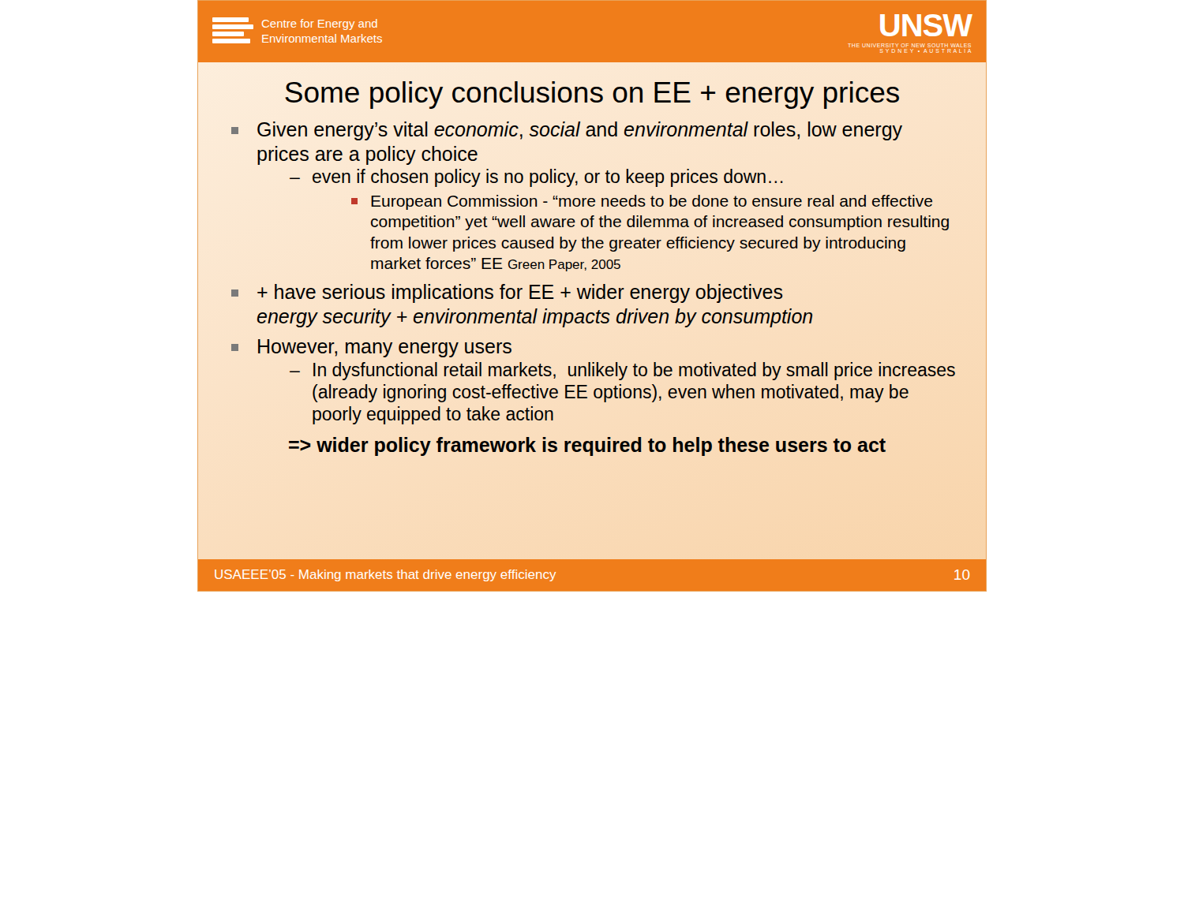Centre for Energy and
Environmental Markets
UNSW
THE UNIVERSITY OF NEW SOUTH WALES
S Y D N E Y • A U S T R A L I A
Some policy conclusions on EE + energy prices
Given energy’s vital economic, social and environmental roles, low energy prices are a policy choice
even if chosen policy is no policy, or to keep prices down…
European Commission - “more needs to be done to ensure real and effective competition” yet “well aware of the dilemma of increased consumption resulting from lower prices caused by the greater efficiency secured by introducing market forces” EE Green Paper, 2005
+ have serious implications for EE + wider energy objectives
energy security + environmental impacts driven by consumption
However, many energy users
In dysfunctional retail markets, unlikely to be motivated by small price increases (already ignoring cost-effective EE options), even when motivated, may be poorly equipped to take action
=> wider policy framework is required to help these users to act
USAEEE’05 - Making markets that drive energy efficiency
10